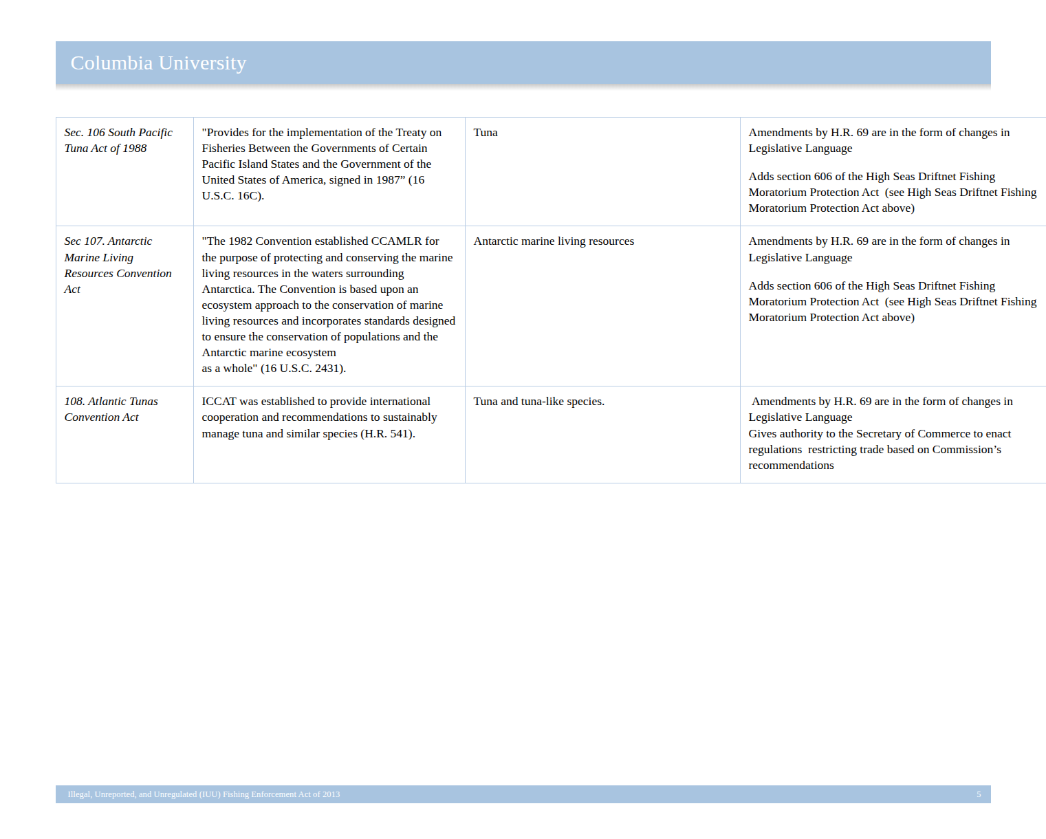Columbia University
| Sec. 106 South Pacific Tuna Act of 1988 | "Provides for the implementation of the Treaty on Fisheries Between the Governments of Certain Pacific Island States and the Government of the United States of America, signed in 1987” (16 U.S.C. 16C). | Tuna | Amendments by H.R. 69 are in the form of changes in Legislative Language Adds section 606 of the High Seas Driftnet Fishing Moratorium Protection Act (see High Seas Driftnet Fishing Moratorium Protection Act above) |
| Sec 107. Antarctic Marine Living Resources Convention Act | "The 1982 Convention established CCAMLR for the purpose of protecting and conserving the marine living resources in the waters surrounding Antarctica. The Convention is based upon an ecosystem approach to the conservation of marine living resources and incorporates standards designed to ensure the conservation of populations and the Antarctic marine ecosystem as a whole" (16 U.S.C. 2431). | Antarctic marine living resources | Amendments by H.R. 69 are in the form of changes in Legislative Language Adds section 606 of the High Seas Driftnet Fishing Moratorium Protection Act (see High Seas Driftnet Fishing Moratorium Protection Act above) |
| 108. Atlantic Tunas Convention Act | ICCAT was established to provide international cooperation and recommendations to sustainably manage tuna and similar species (H.R. 541). | Tuna and tuna-like species. | Amendments by H.R. 69 are in the form of changes in Legislative Language Gives authority to the Secretary of Commerce to enact regulations restricting trade based on Commission’s recommendations |
Illegal, Unreported, and Unregulated (IUU) Fishing Enforcement Act of 2013 5